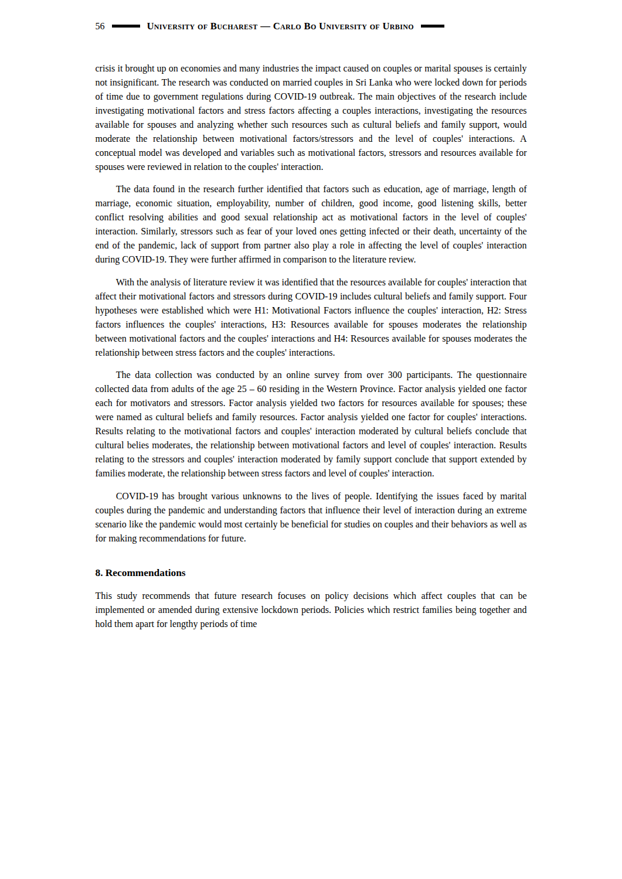56 University of Bucharest — Carlo Bo University of Urbino
crisis it brought up on economies and many industries the impact caused on couples or marital spouses is certainly not insignificant. The research was conducted on married couples in Sri Lanka who were locked down for periods of time due to government regulations during COVID-19 outbreak. The main objectives of the research include investigating motivational factors and stress factors affecting a couples interactions, investigating the resources available for spouses and analyzing whether such resources such as cultural beliefs and family support, would moderate the relationship between motivational factors/stressors and the level of couples' interactions. A conceptual model was developed and variables such as motivational factors, stressors and resources available for spouses were reviewed in relation to the couples' interaction.
The data found in the research further identified that factors such as education, age of marriage, length of marriage, economic situation, employability, number of children, good income, good listening skills, better conflict resolving abilities and good sexual relationship act as motivational factors in the level of couples' interaction. Similarly, stressors such as fear of your loved ones getting infected or their death, uncertainty of the end of the pandemic, lack of support from partner also play a role in affecting the level of couples' interaction during COVID-19. They were further affirmed in comparison to the literature review.
With the analysis of literature review it was identified that the resources available for couples' interaction that affect their motivational factors and stressors during COVID-19 includes cultural beliefs and family support. Four hypotheses were established which were H1: Motivational Factors influence the couples' interaction, H2: Stress factors influences the couples' interactions, H3: Resources available for spouses moderates the relationship between motivational factors and the couples' interactions and H4: Resources available for spouses moderates the relationship between stress factors and the couples' interactions.
The data collection was conducted by an online survey from over 300 participants. The questionnaire collected data from adults of the age 25 – 60 residing in the Western Province. Factor analysis yielded one factor each for motivators and stressors. Factor analysis yielded two factors for resources available for spouses; these were named as cultural beliefs and family resources. Factor analysis yielded one factor for couples' interactions. Results relating to the motivational factors and couples' interaction moderated by cultural beliefs conclude that cultural belies moderates, the relationship between motivational factors and level of couples' interaction. Results relating to the stressors and couples' interaction moderated by family support conclude that support extended by families moderate, the relationship between stress factors and level of couples' interaction.
COVID-19 has brought various unknowns to the lives of people. Identifying the issues faced by marital couples during the pandemic and understanding factors that influence their level of interaction during an extreme scenario like the pandemic would most certainly be beneficial for studies on couples and their behaviors as well as for making recommendations for future.
8. Recommendations
This study recommends that future research focuses on policy decisions which affect couples that can be implemented or amended during extensive lockdown periods. Policies which restrict families being together and hold them apart for lengthy periods of time